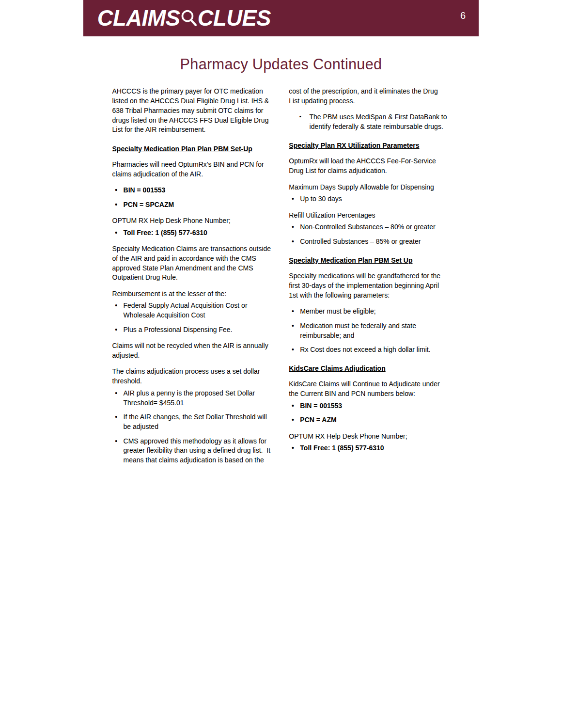CLAIMS CLUES
6
Pharmacy Updates Continued
AHCCCS is the primary payer for OTC medication listed on the AHCCCS Dual Eligible Drug List. IHS & 638 Tribal Pharmacies may submit OTC claims for drugs listed on the AHCCCS FFS Dual Eligible Drug List for the AIR reimbursement.
Specialty Medication Plan Plan PBM Set-Up
Pharmacies will need OptumRx's BIN and PCN for claims adjudication of the AIR.
BIN = 001553
PCN = SPCAZM
OPTUM RX Help Desk Phone Number;
Toll Free: 1 (855) 577-6310
Specialty Medication Claims are transactions outside of the AIR and paid in accordance with the CMS approved State Plan Amendment and the CMS Outpatient Drug Rule.
Reimbursement is at the lesser of the:
Federal Supply Actual Acquisition Cost or Wholesale Acquisition Cost
Plus a Professional Dispensing Fee.
Claims will not be recycled when the AIR is annually adjusted.
The claims adjudication process uses a set dollar threshold.
AIR plus a penny is the proposed Set Dollar Threshold= $455.01
If the AIR changes, the Set Dollar Threshold will be adjusted
CMS approved this methodology as it allows for greater flexibility than using a defined drug list. It means that claims adjudication is based on the
cost of the prescription, and it eliminates the Drug List updating process.
The PBM uses MediSpan & First DataBank to identify federally & state reimbursable drugs.
Specialty Plan RX Utilization Parameters
OptumRx will load the AHCCCS Fee-For-Service Drug List for claims adjudication.
Maximum Days Supply Allowable for Dispensing
Up to 30 days
Refill Utilization Percentages
Non-Controlled Substances – 80% or greater
Controlled Substances – 85% or greater
Specialty Medication Plan PBM Set Up
Specialty medications will be grandfathered for the first 30-days of the implementation beginning April 1st with the following parameters:
Member must be eligible;
Medication must be federally and state reimbursable; and
Rx Cost does not exceed a high dollar limit.
KidsCare Claims Adjudication
KidsCare Claims will Continue to Adjudicate under the Current BIN and PCN numbers below:
BIN = 001553
PCN = AZM
OPTUM RX Help Desk Phone Number;
Toll Free: 1 (855) 577-6310